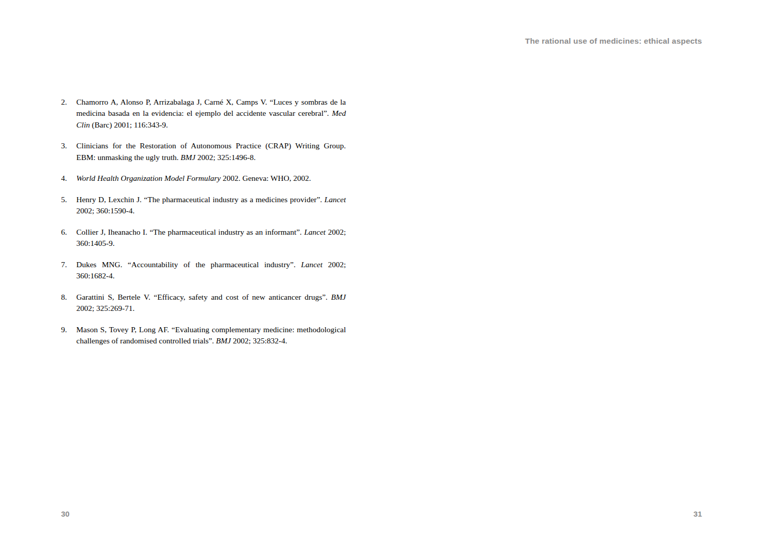The rational use of medicines: ethical aspects
2. Chamorro A, Alonso P, Arrizabalaga J, Carné X, Camps V. “Luces y sombras de la medicina basada en la evidencia: el ejemplo del accidente vascular cerebral”. Med Clin (Barc) 2001; 116:343-9.
3. Clinicians for the Restoration of Autonomous Practice (CRAP) Writing Group. EBM: unmasking the ugly truth. BMJ 2002; 325:1496-8.
4. World Health Organization Model Formulary 2002. Geneva: WHO, 2002.
5. Henry D, Lexchin J. “The pharmaceutical industry as a medicines provider”. Lancet 2002; 360:1590-4.
6. Collier J, Iheanacho I. “The pharmaceutical industry as an informant”. Lancet 2002; 360:1405-9.
7. Dukes MNG. “Accountability of the pharmaceutical industry”. Lancet 2002; 360:1682-4.
8. Garattini S, Bertele V. “Efficacy, safety and cost of new anticancer drugs”. BMJ 2002; 325:269-71.
9. Mason S, Tovey P, Long AF. “Evaluating complementary medicine: methodological challenges of randomised controlled trials”. BMJ 2002; 325:832-4.
30
31